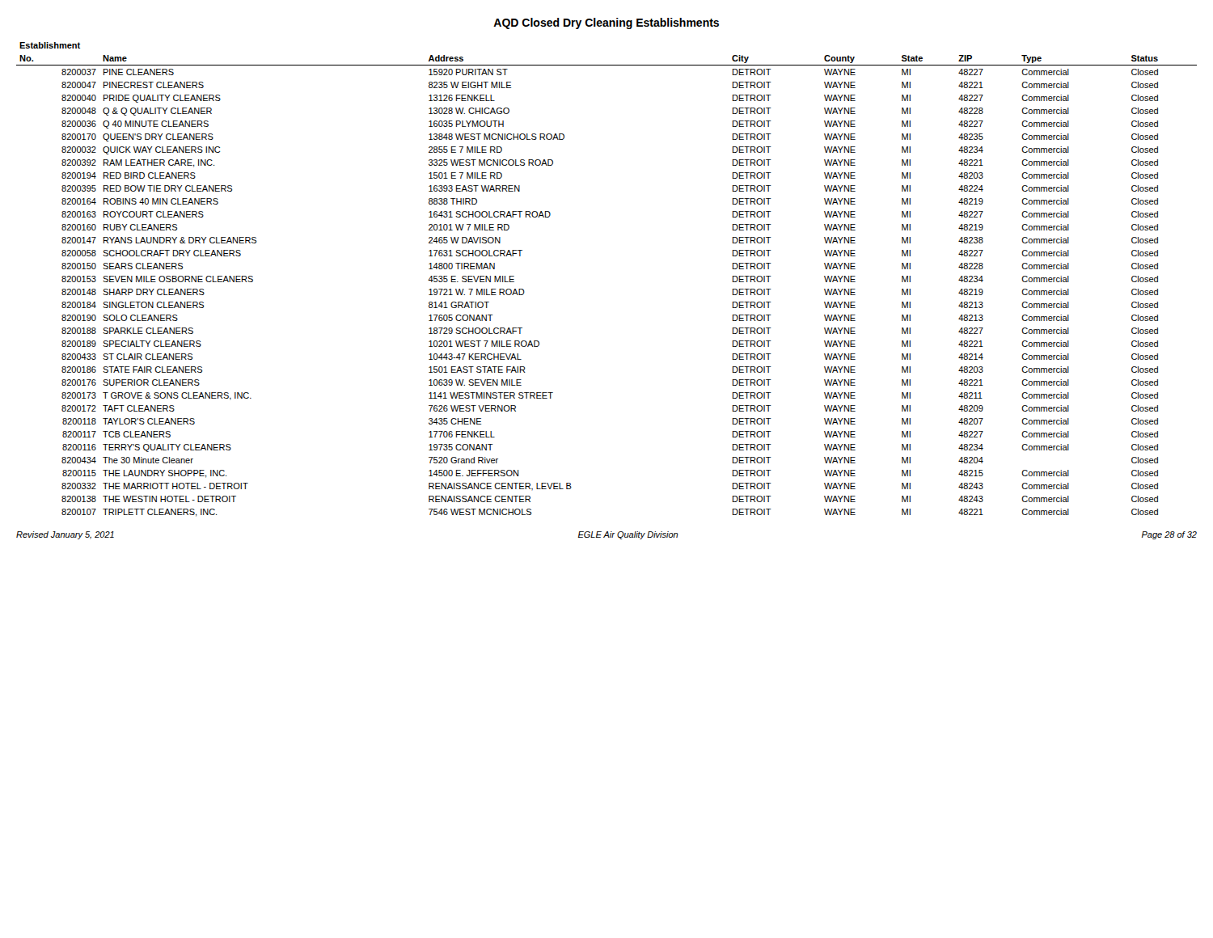AQD Closed Dry Cleaning Establishments
| Establishment | | | | | | | |
| --- | --- | --- | --- | --- | --- | --- | --- |
| No. | Name | Address | City | County | State | ZIP | Type | Status |
| 8200037 | PINE CLEANERS | 15920 PURITAN ST | DETROIT | WAYNE | MI | 48227 | Commercial | Closed |
| 8200047 | PINECREST CLEANERS | 8235 W EIGHT MILE | DETROIT | WAYNE | MI | 48221 | Commercial | Closed |
| 8200040 | PRIDE QUALITY CLEANERS | 13126 FENKELL | DETROIT | WAYNE | MI | 48227 | Commercial | Closed |
| 8200048 | Q & Q QUALITY CLEANER | 13028 W. CHICAGO | DETROIT | WAYNE | MI | 48228 | Commercial | Closed |
| 8200036 | Q 40 MINUTE CLEANERS | 16035 PLYMOUTH | DETROIT | WAYNE | MI | 48227 | Commercial | Closed |
| 8200170 | QUEEN'S DRY CLEANERS | 13848 WEST MCNICHOLS ROAD | DETROIT | WAYNE | MI | 48235 | Commercial | Closed |
| 8200032 | QUICK WAY CLEANERS INC | 2855 E 7 MILE RD | DETROIT | WAYNE | MI | 48234 | Commercial | Closed |
| 8200392 | RAM LEATHER CARE, INC. | 3325 WEST MCNICOLS ROAD | DETROIT | WAYNE | MI | 48221 | Commercial | Closed |
| 8200194 | RED BIRD CLEANERS | 1501 E 7 MILE RD | DETROIT | WAYNE | MI | 48203 | Commercial | Closed |
| 8200395 | RED BOW TIE DRY CLEANERS | 16393 EAST WARREN | DETROIT | WAYNE | MI | 48224 | Commercial | Closed |
| 8200164 | ROBINS 40 MIN CLEANERS | 8838 THIRD | DETROIT | WAYNE | MI | 48219 | Commercial | Closed |
| 8200163 | ROYCOURT CLEANERS | 16431 SCHOOLCRAFT ROAD | DETROIT | WAYNE | MI | 48227 | Commercial | Closed |
| 8200160 | RUBY CLEANERS | 20101 W 7 MILE RD | DETROIT | WAYNE | MI | 48219 | Commercial | Closed |
| 8200147 | RYANS LAUNDRY & DRY CLEANERS | 2465 W DAVISON | DETROIT | WAYNE | MI | 48238 | Commercial | Closed |
| 8200058 | SCHOOLCRAFT DRY CLEANERS | 17631 SCHOOLCRAFT | DETROIT | WAYNE | MI | 48227 | Commercial | Closed |
| 8200150 | SEARS CLEANERS | 14800 TIREMAN | DETROIT | WAYNE | MI | 48228 | Commercial | Closed |
| 8200153 | SEVEN MILE OSBORNE CLEANERS | 4535 E. SEVEN MILE | DETROIT | WAYNE | MI | 48234 | Commercial | Closed |
| 8200148 | SHARP DRY CLEANERS | 19721 W. 7 MILE ROAD | DETROIT | WAYNE | MI | 48219 | Commercial | Closed |
| 8200184 | SINGLETON CLEANERS | 8141 GRATIOT | DETROIT | WAYNE | MI | 48213 | Commercial | Closed |
| 8200190 | SOLO CLEANERS | 17605 CONANT | DETROIT | WAYNE | MI | 48213 | Commercial | Closed |
| 8200188 | SPARKLE CLEANERS | 18729 SCHOOLCRAFT | DETROIT | WAYNE | MI | 48227 | Commercial | Closed |
| 8200189 | SPECIALTY CLEANERS | 10201 WEST 7 MILE ROAD | DETROIT | WAYNE | MI | 48221 | Commercial | Closed |
| 8200433 | ST CLAIR CLEANERS | 10443-47 KERCHEVAL | DETROIT | WAYNE | MI | 48214 | Commercial | Closed |
| 8200186 | STATE FAIR CLEANERS | 1501 EAST STATE FAIR | DETROIT | WAYNE | MI | 48203 | Commercial | Closed |
| 8200176 | SUPERIOR CLEANERS | 10639 W. SEVEN MILE | DETROIT | WAYNE | MI | 48221 | Commercial | Closed |
| 8200173 | T GROVE & SONS CLEANERS, INC. | 1141 WESTMINSTER STREET | DETROIT | WAYNE | MI | 48211 | Commercial | Closed |
| 8200172 | TAFT CLEANERS | 7626 WEST VERNOR | DETROIT | WAYNE | MI | 48209 | Commercial | Closed |
| 8200118 | TAYLOR'S CLEANERS | 3435 CHENE | DETROIT | WAYNE | MI | 48207 | Commercial | Closed |
| 8200117 | TCB CLEANERS | 17706 FENKELL | DETROIT | WAYNE | MI | 48227 | Commercial | Closed |
| 8200116 | TERRY'S QUALITY CLEANERS | 19735 CONANT | DETROIT | WAYNE | MI | 48234 | Commercial | Closed |
| 8200434 | The 30 Minute Cleaner | 7520 Grand River | DETROIT | WAYNE | MI | 48204 | | Closed |
| 8200115 | THE LAUNDRY SHOPPE, INC. | 14500 E. JEFFERSON | DETROIT | WAYNE | MI | 48215 | Commercial | Closed |
| 8200332 | THE MARRIOTT HOTEL - DETROIT | RENAISSANCE CENTER, LEVEL B | DETROIT | WAYNE | MI | 48243 | Commercial | Closed |
| 8200138 | THE WESTIN HOTEL - DETROIT | RENAISSANCE CENTER | DETROIT | WAYNE | MI | 48243 | Commercial | Closed |
| 8200107 | TRIPLETT CLEANERS, INC. | 7546 WEST MCNICHOLS | DETROIT | WAYNE | MI | 48221 | Commercial | Closed |
Revised January 5, 2021 EGLE Air Quality Division Page 28 of 32